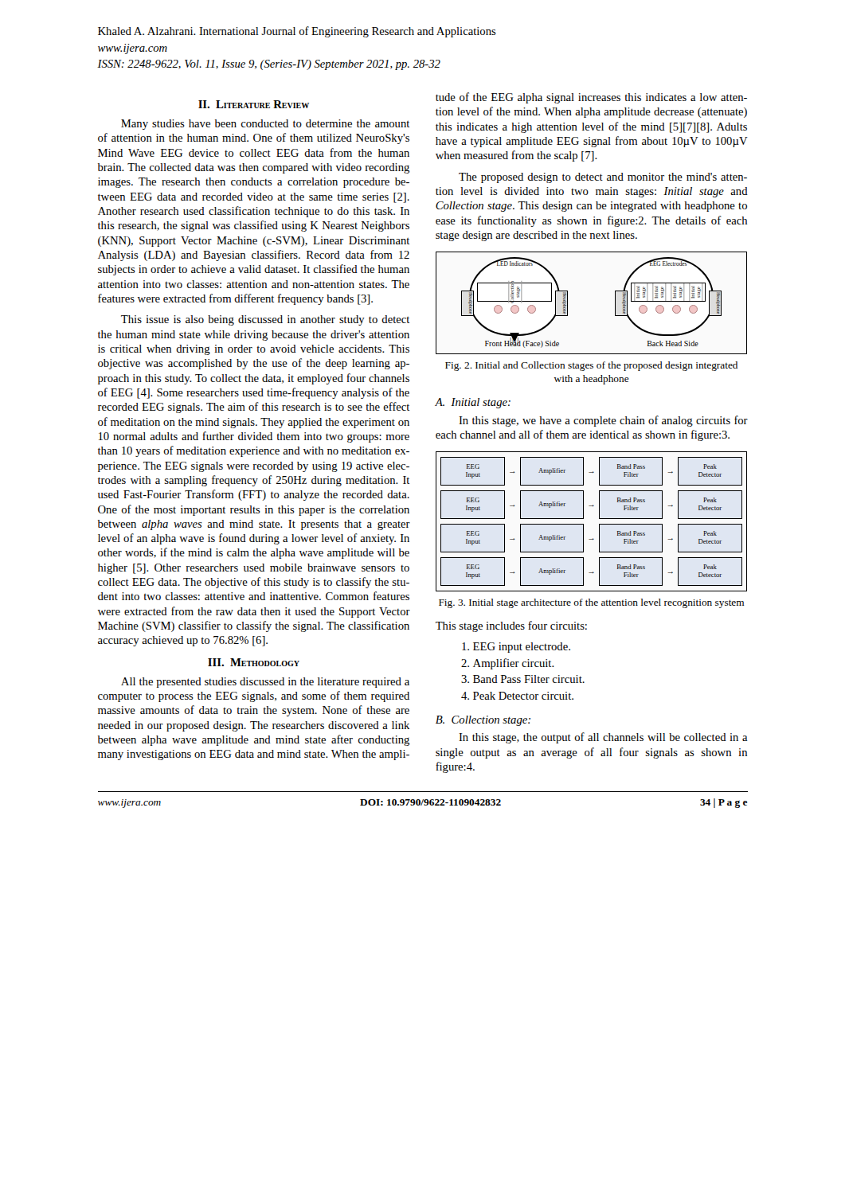Khaled A. Alzahrani. International Journal of Engineering Research and Applications
www.ijera.com
ISSN: 2248-9622, Vol. 11, Issue 9, (Series-IV) September 2021, pp. 28-32
II. Literature Review
Many studies have been conducted to determine the amount of attention in the human mind. One of them utilized NeuroSky's Mind Wave EEG device to collect EEG data from the human brain. The collected data was then compared with video recording images. The research then conducts a correlation procedure between EEG data and recorded video at the same time series [2]. Another research used classification technique to do this task. In this research, the signal was classified using K Nearest Neighbors (KNN), Support Vector Machine (c-SVM), Linear Discriminant Analysis (LDA) and Bayesian classifiers. Record data from 12 subjects in order to achieve a valid dataset. It classified the human attention into two classes: attention and non-attention states. The features were extracted from different frequency bands [3].
This issue is also being discussed in another study to detect the human mind state while driving because the driver's attention is critical when driving in order to avoid vehicle accidents. This objective was accomplished by the use of the deep learning approach in this study. To collect the data, it employed four channels of EEG [4]. Some researchers used time-frequency analysis of the recorded EEG signals. The aim of this research is to see the effect of meditation on the mind signals. They applied the experiment on 10 normal adults and further divided them into two groups: more than 10 years of meditation experience and with no meditation experience. The EEG signals were recorded by using 19 active electrodes with a sampling frequency of 250Hz during meditation. It used Fast-Fourier Transform (FFT) to analyze the recorded data. One of the most important results in this paper is the correlation between alpha waves and mind state. It presents that a greater level of an alpha wave is found during a lower level of anxiety. In other words, if the mind is calm the alpha wave amplitude will be higher [5]. Other researchers used mobile brainwave sensors to collect EEG data. The objective of this study is to classify the student into two classes: attentive and inattentive. Common features were extracted from the raw data then it used the Support Vector Machine (SVM) classifier to classify the signal. The classification accuracy achieved up to 76.82% [6].
III. Methodology
All the presented studies discussed in the literature required a computer to process the EEG signals, and some of them required massive amounts of data to train the system. None of these are needed in our proposed design. The researchers discovered a link between alpha wave amplitude and mind state after conducting many investigations on EEG data and mind state. When the amplitude of the EEG alpha signal increases this indicates a low attention level of the mind. When alpha amplitude decrease (attenuate) this indicates a high attention level of the mind [5][7][8]. Adults have a typical amplitude EEG signal from about 10µV to 100µV when measured from the scalp [7].
The proposed design to detect and monitor the mind's attention level is divided into two main stages: Initial stage and Collection stage. This design can be integrated with headphone to ease its functionality as shown in figure:2. The details of each stage design are described in the next lines.
Headphone
Headphone
Collection stage
LED Indicators
||||
Headphone
Headphone
Initial stage Initial stage Initial stage Initial stage
EEG Electrodes
Front Head (Face) Side
Back Head Side
Fig. 2. Initial and Collection stages of the proposed design integrated with a headphone
A. Initial stage:
In this stage, we have a complete chain of analog circuits for each channel and all of them are identical as shown in figure:3.
EEG
Input
→
Amplifier
→
Band Pass
Filter
→
Peak
Detector
EEG
Input
→
Amplifier
→
Band Pass
Filter
→
Peak
Detector
EEG
Input
→
Amplifier
→
Band Pass
Filter
→
Peak
Detector
EEG
Input
→
Amplifier
→
Band Pass
Filter
→
Peak
Detector
Fig. 3. Initial stage architecture of the attention level recognition system
This stage includes four circuits:
EEG input electrode.
Amplifier circuit.
Band Pass Filter circuit.
Peak Detector circuit.
B. Collection stage:
In this stage, the output of all channels will be collected in a single output as an average of all four signals as shown in figure:4.
www.ijera.com
DOI: 10.9790/9622-1109042832
34 | P a g e